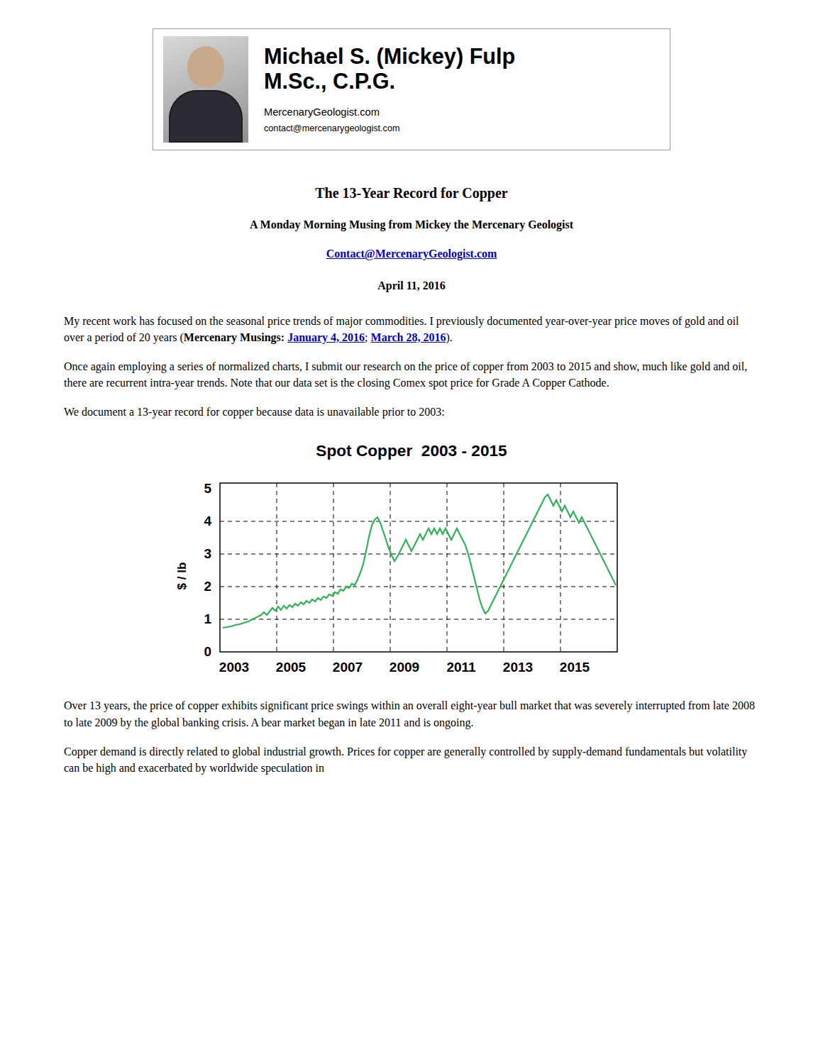Michael S. (Mickey) Fulp
M.Sc., C.P.G.
MercenaryGeologist.com
contact@mercenarygeologist.com
The 13-Year Record for Copper
A Monday Morning Musing from Mickey the Mercenary Geologist
Contact@MercenaryGeologist.com
April 11, 2016
My recent work has focused on the seasonal price trends of major commodities. I previously documented year-over-year price moves of gold and oil over a period of 20 years (Mercenary Musings: January 4, 2016; March 28, 2016).
Once again employing a series of normalized charts, I submit our research on the price of copper from 2003 to 2015 and show, much like gold and oil, there are recurrent intra-year trends. Note that our data set is the closing Comex spot price for Grade A Copper Cathode.
We document a 13-year record for copper because data is unavailable prior to 2003:
Spot Copper 2003 - 2015
5 4 3 2 1 0 $ / lb 2003 2005 2007 2009 2011 2013 2015
Over 13 years, the price of copper exhibits significant price swings within an overall eight-year bull market that was severely interrupted from late 2008 to late 2009 by the global banking crisis. A bear market began in late 2011 and is ongoing.
Copper demand is directly related to global industrial growth. Prices for copper are generally controlled by supply-demand fundamentals but volatility can be high and exacerbated by worldwide speculation in